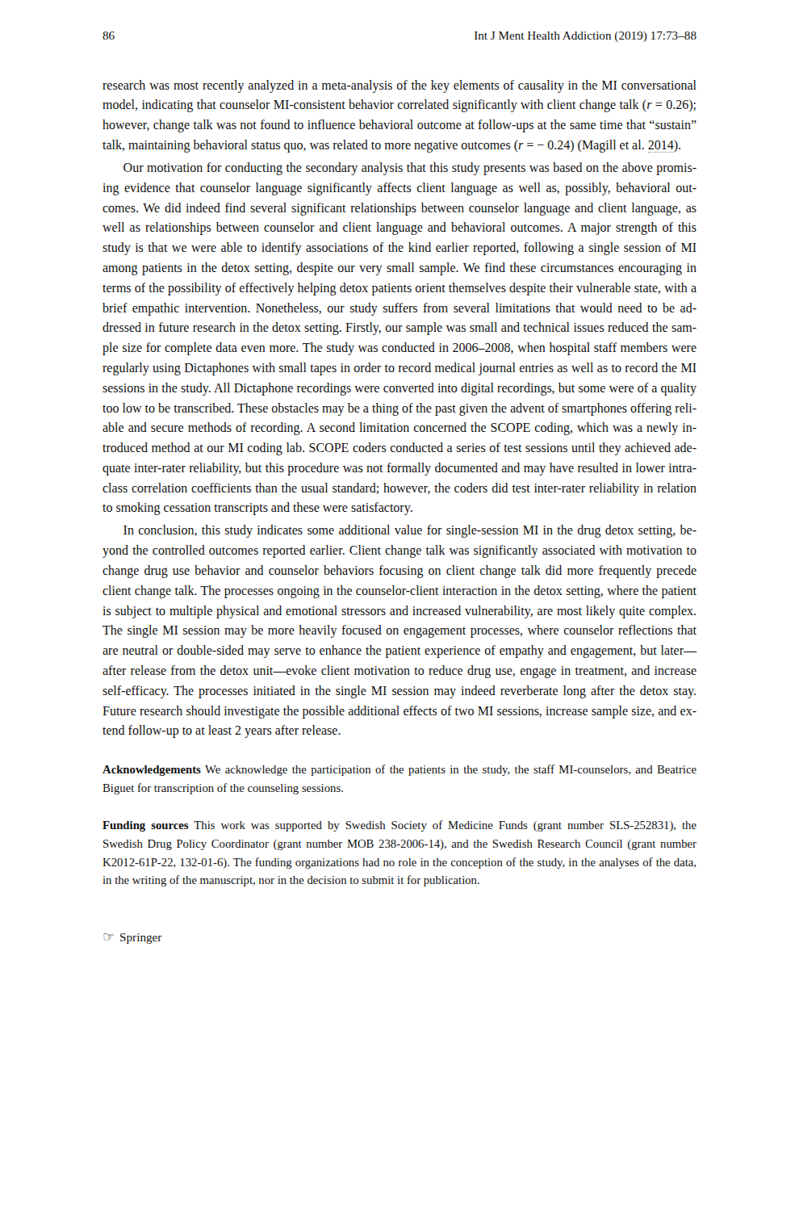86 Int J Ment Health Addiction (2019) 17:73–88
research was most recently analyzed in a meta-analysis of the key elements of causality in the MI conversational model, indicating that counselor MI-consistent behavior correlated significantly with client change talk (r = 0.26); however, change talk was not found to influence behavioral outcome at follow-ups at the same time that “sustain” talk, maintaining behavioral status quo, was related to more negative outcomes (r = − 0.24) (Magill et al. 2014).
Our motivation for conducting the secondary analysis that this study presents was based on the above promising evidence that counselor language significantly affects client language as well as, possibly, behavioral outcomes. We did indeed find several significant relationships between counselor language and client language, as well as relationships between counselor and client language and behavioral outcomes. A major strength of this study is that we were able to identify associations of the kind earlier reported, following a single session of MI among patients in the detox setting, despite our very small sample. We find these circumstances encouraging in terms of the possibility of effectively helping detox patients orient themselves despite their vulnerable state, with a brief empathic intervention. Nonetheless, our study suffers from several limitations that would need to be addressed in future research in the detox setting. Firstly, our sample was small and technical issues reduced the sample size for complete data even more. The study was conducted in 2006–2008, when hospital staff members were regularly using Dictaphones with small tapes in order to record medical journal entries as well as to record the MI sessions in the study. All Dictaphone recordings were converted into digital recordings, but some were of a quality too low to be transcribed. These obstacles may be a thing of the past given the advent of smartphones offering reliable and secure methods of recording. A second limitation concerned the SCOPE coding, which was a newly introduced method at our MI coding lab. SCOPE coders conducted a series of test sessions until they achieved adequate inter-rater reliability, but this procedure was not formally documented and may have resulted in lower intra-class correlation coefficients than the usual standard; however, the coders did test inter-rater reliability in relation to smoking cessation transcripts and these were satisfactory.
In conclusion, this study indicates some additional value for single-session MI in the drug detox setting, beyond the controlled outcomes reported earlier. Client change talk was significantly associated with motivation to change drug use behavior and counselor behaviors focusing on client change talk did more frequently precede client change talk. The processes ongoing in the counselor-client interaction in the detox setting, where the patient is subject to multiple physical and emotional stressors and increased vulnerability, are most likely quite complex. The single MI session may be more heavily focused on engagement processes, where counselor reflections that are neutral or double-sided may serve to enhance the patient experience of empathy and engagement, but later—after release from the detox unit—evoke client motivation to reduce drug use, engage in treatment, and increase self-efficacy. The processes initiated in the single MI session may indeed reverberate long after the detox stay. Future research should investigate the possible additional effects of two MI sessions, increase sample size, and extend follow-up to at least 2 years after release.
Acknowledgements We acknowledge the participation of the patients in the study, the staff MI-counselors, and Beatrice Biguet for transcription of the counseling sessions.
Funding sources This work was supported by Swedish Society of Medicine Funds (grant number SLS-252831), the Swedish Drug Policy Coordinator (grant number MOB 238-2006-14), and the Swedish Research Council (grant number K2012-61P-22, 132-01-6). The funding organizations had no role in the conception of the study, in the analyses of the data, in the writing of the manuscript, nor in the decision to submit it for publication.
☞ Springer